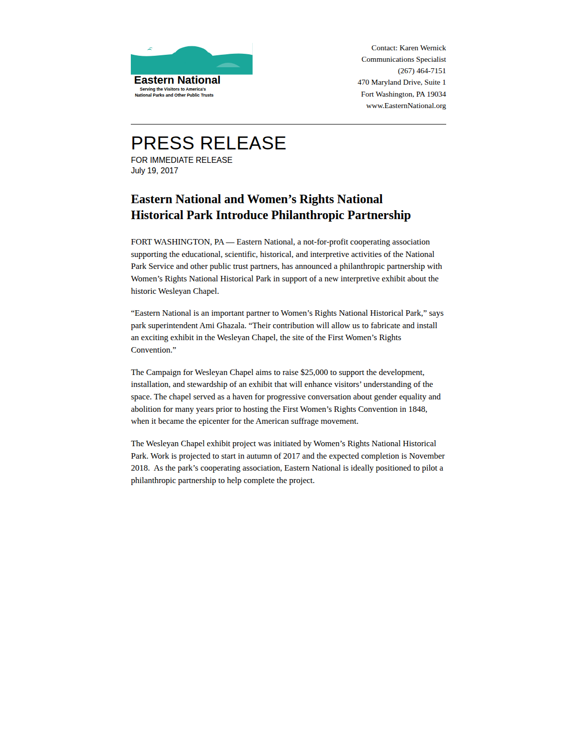Eastern National Serving the Visitors to America's National Parks and Other Public Trusts
Contact: Karen Wernick
Communications Specialist
(267) 464-7151
470 Maryland Drive, Suite 1
Fort Washington, PA 19034
www.EasternNational.org
PRESS RELEASE
FOR IMMEDIATE RELEASE
July 19, 2017
Eastern National and Women’s Rights National Historical Park Introduce Philanthropic Partnership
FORT WASHINGTON, PA — Eastern National, a not-for-profit cooperating association supporting the educational, scientific, historical, and interpretive activities of the National Park Service and other public trust partners, has announced a philanthropic partnership with Women’s Rights National Historical Park in support of a new interpretive exhibit about the historic Wesleyan Chapel.
“Eastern National is an important partner to Women’s Rights National Historical Park,” says park superintendent Ami Ghazala. “Their contribution will allow us to fabricate and install an exciting exhibit in the Wesleyan Chapel, the site of the First Women’s Rights Convention.”
The Campaign for Wesleyan Chapel aims to raise $25,000 to support the development, installation, and stewardship of an exhibit that will enhance visitors’ understanding of the space. The chapel served as a haven for progressive conversation about gender equality and abolition for many years prior to hosting the First Women’s Rights Convention in 1848, when it became the epicenter for the American suffrage movement.
The Wesleyan Chapel exhibit project was initiated by Women’s Rights National Historical Park. Work is projected to start in autumn of 2017 and the expected completion is November 2018. As the park’s cooperating association, Eastern National is ideally positioned to pilot a philanthropic partnership to help complete the project.